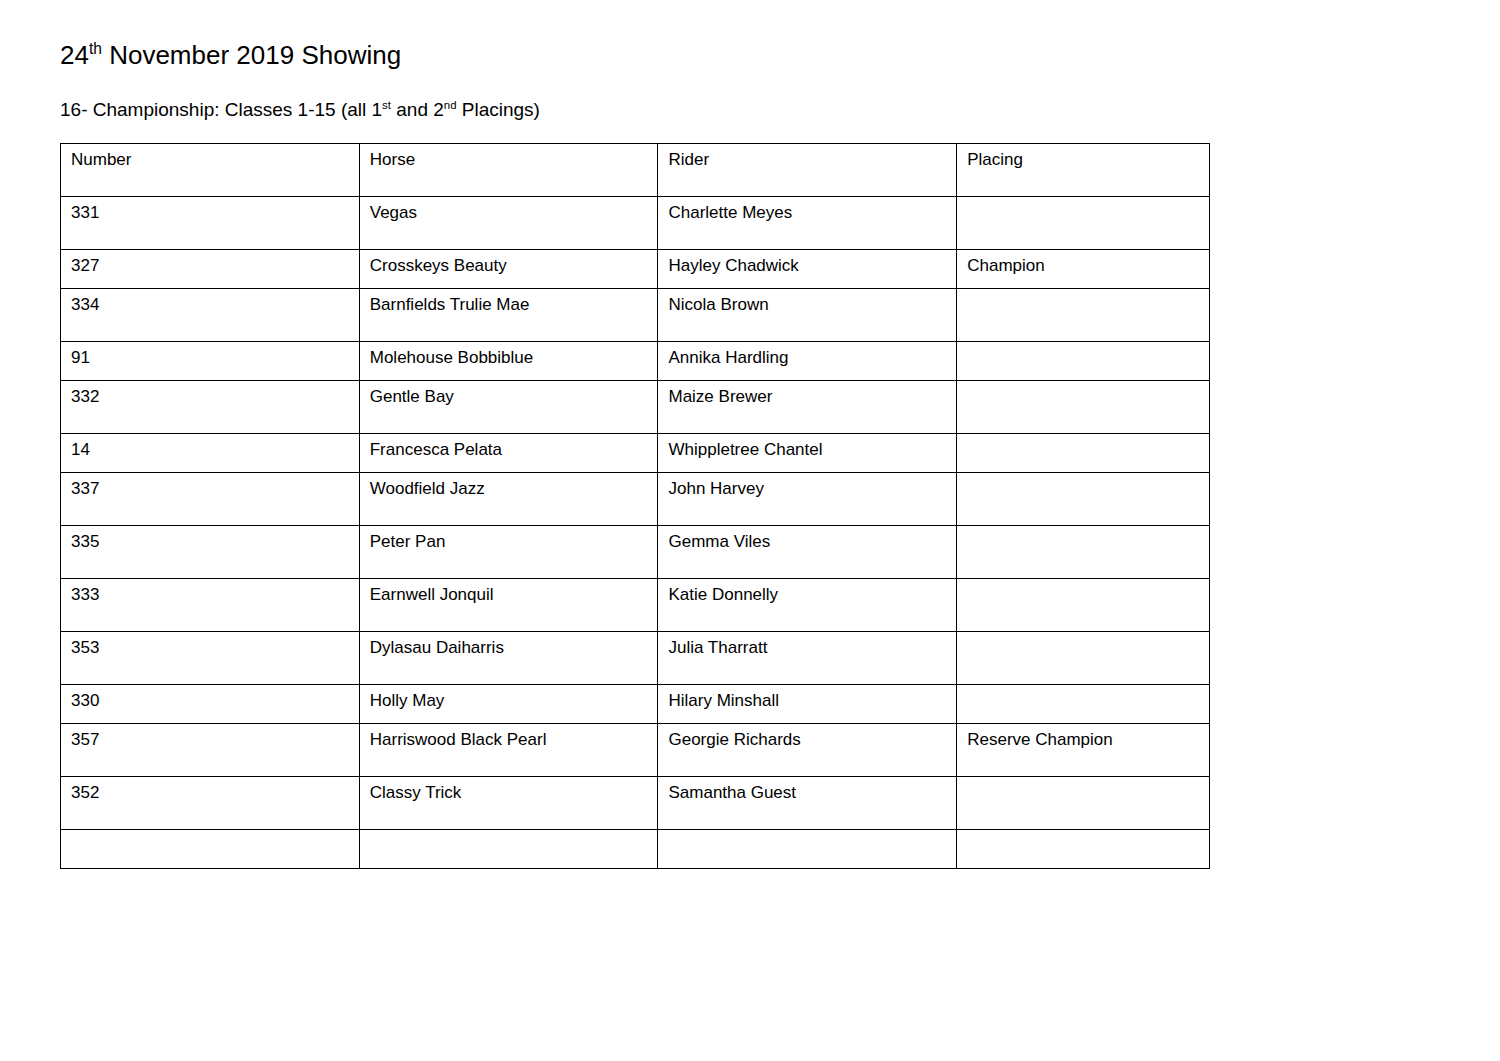24th November 2019 Showing
16- Championship: Classes 1-15 (all 1st and 2nd Placings)
| Number | Horse | Rider | Placing |
| 331 | Vegas | Charlette Meyes | |
| 327 | Crosskeys Beauty | Hayley Chadwick | Champion |
| 334 | Barnfields Trulie Mae | Nicola Brown | |
| 91 | Molehouse Bobbiblue | Annika Hardling | |
| 332 | Gentle Bay | Maize Brewer | |
| 14 | Francesca Pelata | Whippletree Chantel | |
| 337 | Woodfield Jazz | John Harvey | |
| 335 | Peter Pan | Gemma Viles | |
| 333 | Earnwell Jonquil | Katie Donnelly | |
| 353 | Dylasau Daiharris | Julia Tharratt | |
| 330 | Holly May | Hilary Minshall | |
| 357 | Harriswood Black Pearl | Georgie Richards | Reserve Champion |
| 352 | Classy Trick | Samantha Guest | |